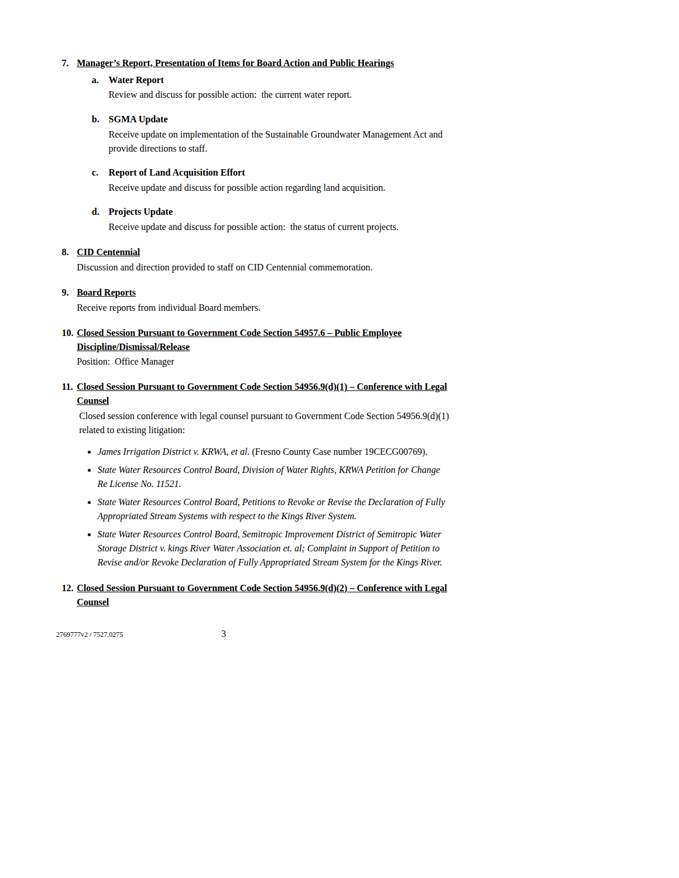Manager’s Report, Presentation of Items for Board Action and Public Hearings
Water Report Review and discuss for possible action: the current water report.
SGMA Update Receive update on implementation of the Sustainable Groundwater Management Act and provide directions to staff.
Report of Land Acquisition Effort Receive update and discuss for possible action regarding land acquisition.
Projects Update Receive update and discuss for possible action: the status of current projects.
CID Centennial Discussion and direction provided to staff on CID Centennial commemoration.
Board Reports Receive reports from individual Board members.
Closed Session Pursuant to Government Code Section 54957.6 – Public Employee Discipline/Dismissal/Release Position: Office Manager
Closed Session Pursuant to Government Code Section 54956.9(d)(1) – Conference with Legal Counsel Closed session conference with legal counsel pursuant to Government Code Section 54956.9(d)(1) related to existing litigation:
James Irrigation District v. KRWA, et al. (Fresno County Case number 19CECG00769).
State Water Resources Control Board, Division of Water Rights, KRWA Petition for Change Re License No. 11521.
State Water Resources Control Board, Petitions to Revoke or Revise the Declaration of Fully Appropriated Stream Systems with respect to the Kings River System.
State Water Resources Control Board, Semitropic Improvement District of Semitropic Water Storage District v. kings River Water Association et. al; Complaint in Support of Petition to Revise and/or Revoke Declaration of Fully Appropriated Stream System for the Kings River.
Closed Session Pursuant to Government Code Section 54956.9(d)(2) – Conference with Legal Counsel
2769777v2 / 7527.0275 3